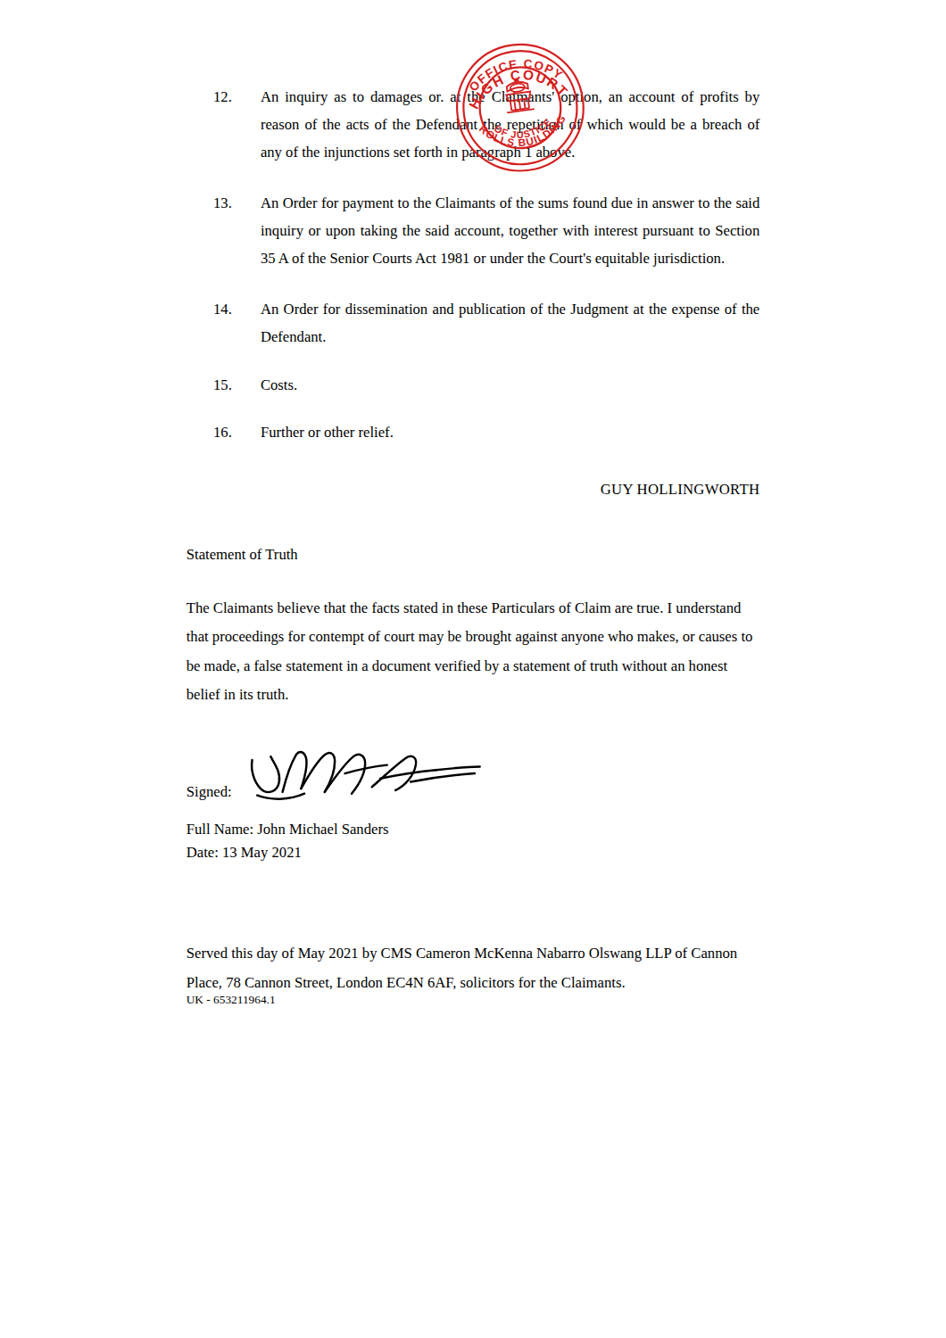OFFICE COPY HIGH COURT ROLLS BUILDING OF JUSTICE
An inquiry as to damages or. at the Claimants' option, an account of profits by reason of the acts of the Defendant the repetition of which would be a breach of any of the injunctions set forth in paragraph 1 above.
An Order for payment to the Claimants of the sums found due in answer to the said inquiry or upon taking the said account, together with interest pursuant to Section 35 A of the Senior Courts Act 1981 or under the Court's equitable jurisdiction.
An Order for dissemination and publication of the Judgment at the expense of the Defendant.
Costs.
Further or other relief.
GUY HOLLINGWORTH
Statement of Truth
The Claimants believe that the facts stated in these Particulars of Claim are true. I understand that proceedings for contempt of court may be brought against anyone who makes, or causes to be made, a false statement in a document verified by a statement of truth without an honest belief in its truth.
Signed:
Full Name: John Michael Sanders
Date: 13 May 2021
Served this day of May 2021 by CMS Cameron McKenna Nabarro Olswang LLP of Cannon Place, 78 Cannon Street, London EC4N 6AF, solicitors for the Claimants.
UK - 653211964.1